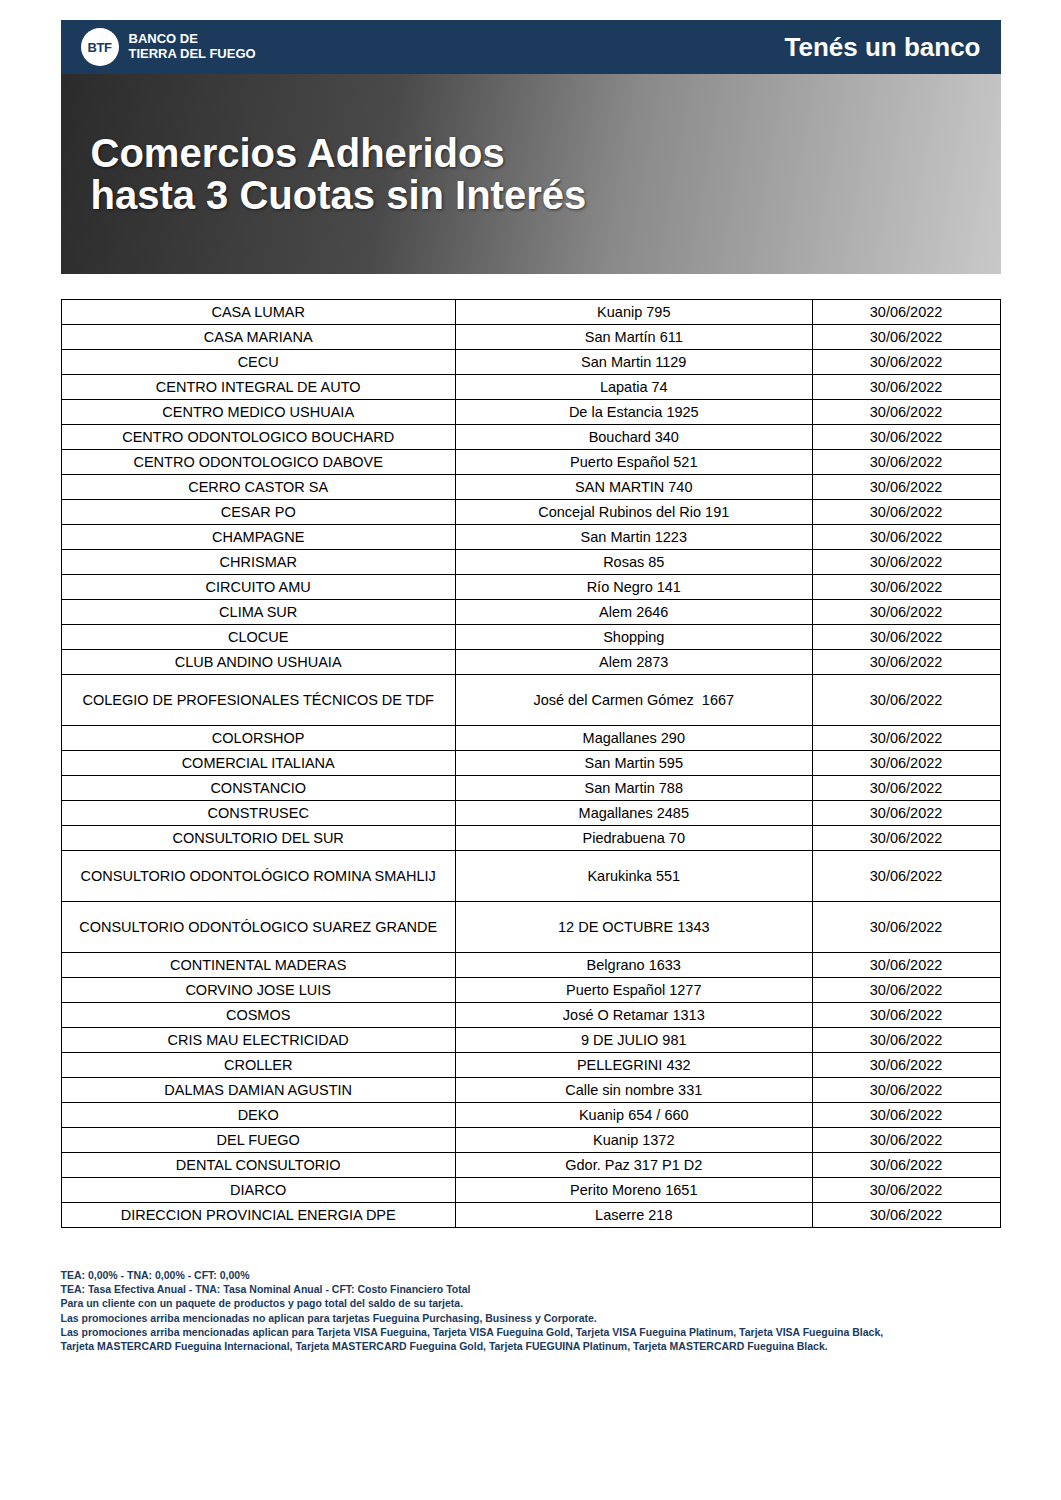BTF
BANCO DE
TIERRA DEL FUEGO
Tenés un banco
Comercios Adheridos hasta 3 Cuotas sin Interés
| CASA LUMAR | Kuanip 795 | 30/06/2022 |
| CASA MARIANA | San Martín 611 | 30/06/2022 |
| CECU | San Martin 1129 | 30/06/2022 |
| CENTRO INTEGRAL DE AUTO | Lapatia 74 | 30/06/2022 |
| CENTRO MEDICO USHUAIA | De la Estancia 1925 | 30/06/2022 |
| CENTRO ODONTOLOGICO BOUCHARD | Bouchard 340 | 30/06/2022 |
| CENTRO ODONTOLOGICO DABOVE | Puerto Español 521 | 30/06/2022 |
| CERRO CASTOR SA | SAN MARTIN 740 | 30/06/2022 |
| CESAR PO | Concejal Rubinos del Rio 191 | 30/06/2022 |
| CHAMPAGNE | San Martin 1223 | 30/06/2022 |
| CHRISMAR | Rosas 85 | 30/06/2022 |
| CIRCUITO AMU | Río Negro 141 | 30/06/2022 |
| CLIMA SUR | Alem 2646 | 30/06/2022 |
| CLOCUE | Shopping | 30/06/2022 |
| CLUB ANDINO USHUAIA | Alem 2873 | 30/06/2022 |
| COLEGIO DE PROFESIONALES TÉCNICOS DE TDF | José del Carmen Gómez 1667 | 30/06/2022 |
| COLORSHOP | Magallanes 290 | 30/06/2022 |
| COMERCIAL ITALIANA | San Martin 595 | 30/06/2022 |
| CONSTANCIO | San Martin 788 | 30/06/2022 |
| CONSTRUSEC | Magallanes 2485 | 30/06/2022 |
| CONSULTORIO DEL SUR | Piedrabuena 70 | 30/06/2022 |
| CONSULTORIO ODONTOLÓGICO ROMINA SMAHLIJ | Karukinka 551 | 30/06/2022 |
| CONSULTORIO ODONTÓLOGICO SUAREZ GRANDE | 12 DE OCTUBRE 1343 | 30/06/2022 |
| CONTINENTAL MADERAS | Belgrano 1633 | 30/06/2022 |
| CORVINO JOSE LUIS | Puerto Español 1277 | 30/06/2022 |
| COSMOS | José O Retamar 1313 | 30/06/2022 |
| CRIS MAU ELECTRICIDAD | 9 DE JULIO 981 | 30/06/2022 |
| CROLLER | PELLEGRINI 432 | 30/06/2022 |
| DALMAS DAMIAN AGUSTIN | Calle sin nombre 331 | 30/06/2022 |
| DEKO | Kuanip 654 / 660 | 30/06/2022 |
| DEL FUEGO | Kuanip 1372 | 30/06/2022 |
| DENTAL CONSULTORIO | Gdor. Paz 317 P1 D2 | 30/06/2022 |
| DIARCO | Perito Moreno 1651 | 30/06/2022 |
| DIRECCION PROVINCIAL ENERGIA DPE | Laserre 218 | 30/06/2022 |
TEA: 0,00% - TNA: 0,00% - CFT: 0,00%
TEA: Tasa Efectiva Anual - TNA: Tasa Nominal Anual - CFT: Costo Financiero Total
Para un cliente con un paquete de productos y pago total del saldo de su tarjeta.
Las promociones arriba mencionadas no aplican para tarjetas Fueguina Purchasing, Business y Corporate.
Las promociones arriba mencionadas aplican para Tarjeta VISA Fueguina, Tarjeta VISA Fueguina Gold, Tarjeta VISA Fueguina Platinum, Tarjeta VISA Fueguina Black,
Tarjeta MASTERCARD Fueguina Internacional, Tarjeta MASTERCARD Fueguina Gold, Tarjeta FUEGUINA Platinum, Tarjeta MASTERCARD Fueguina Black.